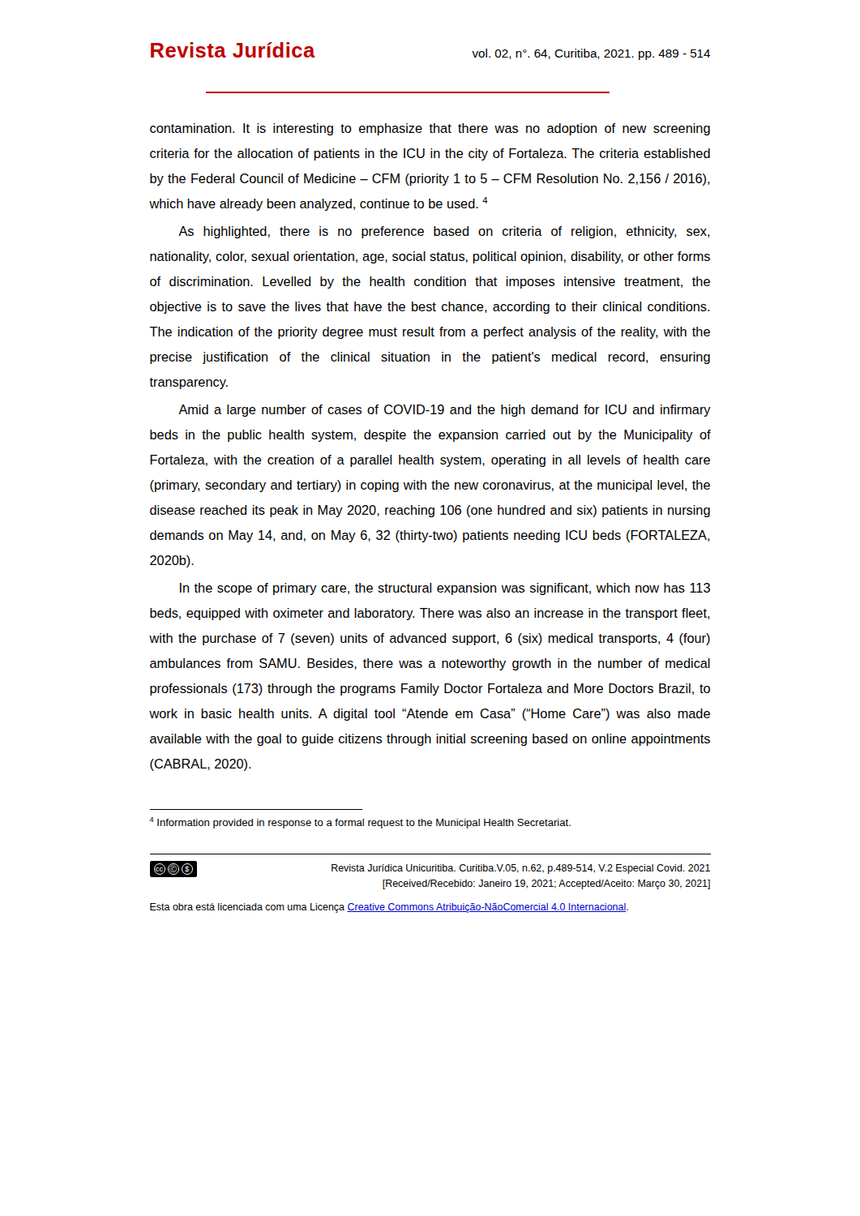Revista Jurídica
vol. 02, n°. 64, Curitiba, 2021. pp. 489 - 514
contamination. It is interesting to emphasize that there was no adoption of new screening criteria for the allocation of patients in the ICU in the city of Fortaleza. The criteria established by the Federal Council of Medicine – CFM (priority 1 to 5 – CFM Resolution No. 2,156 / 2016), which have already been analyzed, continue to be used. 4
As highlighted, there is no preference based on criteria of religion, ethnicity, sex, nationality, color, sexual orientation, age, social status, political opinion, disability, or other forms of discrimination. Levelled by the health condition that imposes intensive treatment, the objective is to save the lives that have the best chance, according to their clinical conditions. The indication of the priority degree must result from a perfect analysis of the reality, with the precise justification of the clinical situation in the patient's medical record, ensuring transparency.
Amid a large number of cases of COVID-19 and the high demand for ICU and infirmary beds in the public health system, despite the expansion carried out by the Municipality of Fortaleza, with the creation of a parallel health system, operating in all levels of health care (primary, secondary and tertiary) in coping with the new coronavirus, at the municipal level, the disease reached its peak in May 2020, reaching 106 (one hundred and six) patients in nursing demands on May 14, and, on May 6, 32 (thirty-two) patients needing ICU beds (FORTALEZA, 2020b).
In the scope of primary care, the structural expansion was significant, which now has 113 beds, equipped with oximeter and laboratory. There was also an increase in the transport fleet, with the purchase of 7 (seven) units of advanced support, 6 (six) medical transports, 4 (four) ambulances from SAMU. Besides, there was a noteworthy growth in the number of medical professionals (173) through the programs Family Doctor Fortaleza and More Doctors Brazil, to work in basic health units. A digital tool “Atende em Casa” (“Home Care”) was also made available with the goal to guide citizens through initial screening based on online appointments (CABRAL, 2020).
4 Information provided in response to a formal request to the Municipal Health Secretariat.
ccⒸ$
Revista Jurídica Unicuritiba. Curitiba.V.05, n.62, p.489-514, V.2 Especial Covid. 2021
[Received/Recebido: Janeiro 19, 2021; Accepted/Aceito: Março 30, 2021]
Esta obra está licenciada com uma Licença Creative Commons Atribuição-NãoComercial 4.0 Internacional.